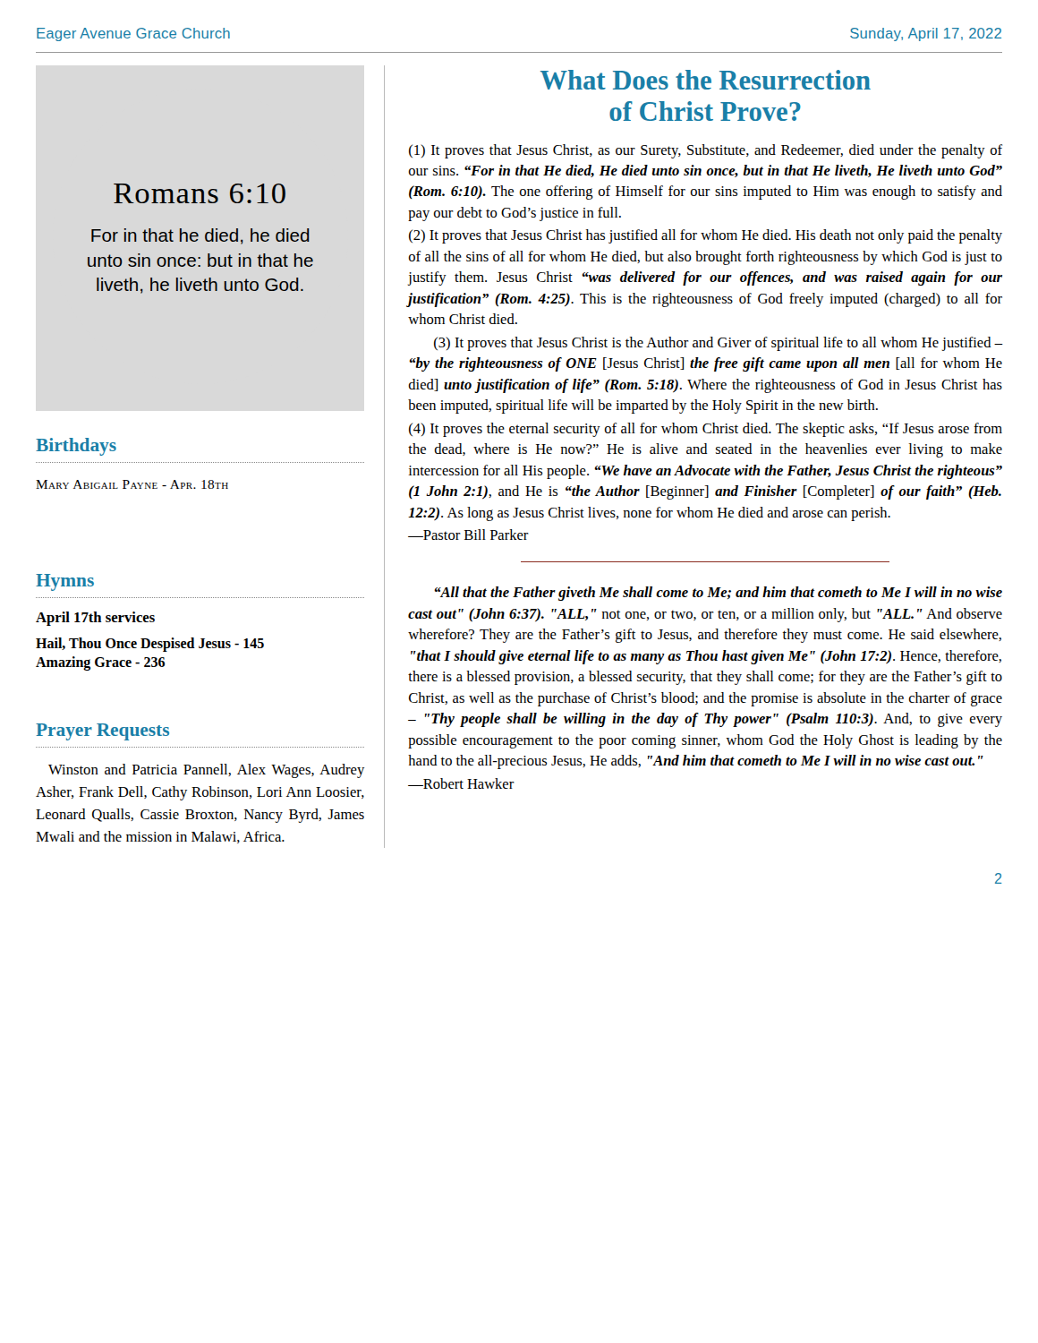Eager Avenue Grace Church Sunday, April 17, 2022
Romans 6:10
For in that he died, he died unto sin once: but in that he liveth, he liveth unto God.
Birthdays
Mary Abigail Payne - Apr. 18th
Hymns
April 17th services
Hail, Thou Once Despised Jesus - 145
Amazing Grace - 236
Prayer Requests
Winston and Patricia Pannell, Alex Wages, Audrey Asher, Frank Dell, Cathy Robinson, Lori Ann Loosier, Leonard Qualls, Cassie Broxton, Nancy Byrd, James Mwali and the mission in Malawi, Africa.
What Does the Resurrection
of Christ Prove?
(1) It proves that Jesus Christ, as our Surety, Substitute, and Redeemer, died under the penalty of our sins. “For in that He died, He died unto sin once, but in that He liveth, He liveth unto God” (Rom. 6:10). The one offering of Himself for our sins imputed to Him was enough to satisfy and pay our debt to God’s justice in full.
(2) It proves that Jesus Christ has justified all for whom He died. His death not only paid the penalty of all the sins of all for whom He died, but also brought forth righteousness by which God is just to justify them. Jesus Christ “was delivered for our offences, and was raised again for our justification” (Rom. 4:25). This is the righteousness of God freely imputed (charged) to all for whom Christ died.
(3) It proves that Jesus Christ is the Author and Giver of spiritual life to all whom He justified – “by the righteousness of ONE [Jesus Christ] the free gift came upon all men [all for whom He died] unto justification of life” (Rom. 5:18). Where the righteousness of God in Jesus Christ has been imputed, spiritual life will be imparted by the Holy Spirit in the new birth.
(4) It proves the eternal security of all for whom Christ died. The skeptic asks, “If Jesus arose from the dead, where is He now?” He is alive and seated in the heavenlies ever living to make intercession for all His people. “We have an Advocate with the Father, Jesus Christ the righteous” (1 John 2:1), and He is “the Author [Beginner] and Finisher [Completer] of our faith” (Heb. 12:2). As long as Jesus Christ lives, none for whom He died and arose can perish.
—Pastor Bill Parker
“All that the Father giveth Me shall come to Me; and him that cometh to Me I will in no wise cast out" (John 6:37). "ALL," not one, or two, or ten, or a million only, but "ALL." And observe wherefore? They are the Father’s gift to Jesus, and therefore they must come. He said elsewhere, "that I should give eternal life to as many as Thou hast given Me" (John 17:2). Hence, therefore, there is a blessed provision, a blessed security, that they shall come; for they are the Father’s gift to Christ, as well as the purchase of Christ’s blood; and the promise is absolute in the charter of grace – "Thy people shall be willing in the day of Thy power" (Psalm 110:3). And, to give every possible encouragement to the poor coming sinner, whom God the Holy Ghost is leading by the hand to the all-precious Jesus, He adds, "And him that cometh to Me I will in no wise cast out."
—Robert Hawker
2